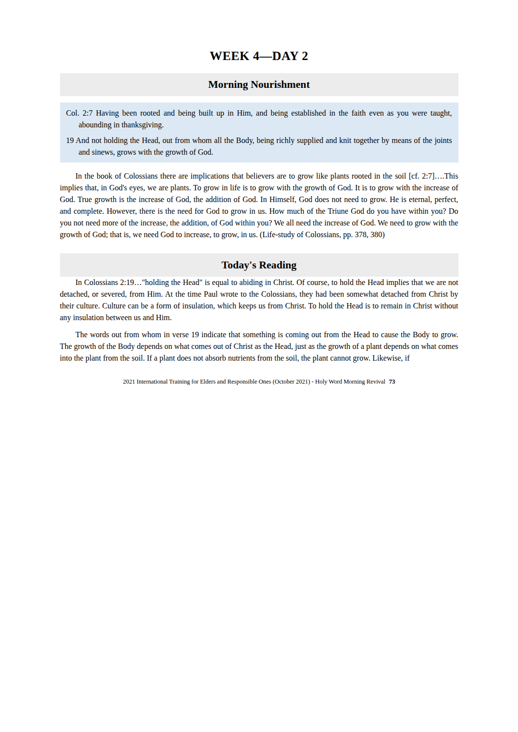WEEK 4—DAY 2
Morning Nourishment
Col. 2:7 Having been rooted and being built up in Him, and being established in the faith even as you were taught, abounding in thanksgiving.
19 And not holding the Head, out from whom all the Body, being richly supplied and knit together by means of the joints and sinews, grows with the growth of God.
In the book of Colossians there are implications that believers are to grow like plants rooted in the soil [cf. 2:7]….This implies that, in God's eyes, we are plants. To grow in life is to grow with the growth of God. It is to grow with the increase of God. True growth is the increase of God, the addition of God. In Himself, God does not need to grow. He is eternal, perfect, and complete. However, there is the need for God to grow in us. How much of the Triune God do you have within you? Do you not need more of the increase, the addition, of God within you? We all need the increase of God. We need to grow with the growth of God; that is, we need God to increase, to grow, in us. (Life-study of Colossians, pp. 378, 380)
Today's Reading
In Colossians 2:19…"holding the Head" is equal to abiding in Christ. Of course, to hold the Head implies that we are not detached, or severed, from Him. At the time Paul wrote to the Colossians, they had been somewhat detached from Christ by their culture. Culture can be a form of insulation, which keeps us from Christ. To hold the Head is to remain in Christ without any insulation between us and Him.
The words out from whom in verse 19 indicate that something is coming out from the Head to cause the Body to grow. The growth of the Body depends on what comes out of Christ as the Head, just as the growth of a plant depends on what comes into the plant from the soil. If a plant does not absorb nutrients from the soil, the plant cannot grow. Likewise, if
2021 International Training for Elders and Responsible Ones (October 2021) - Holy Word Morning Revival73